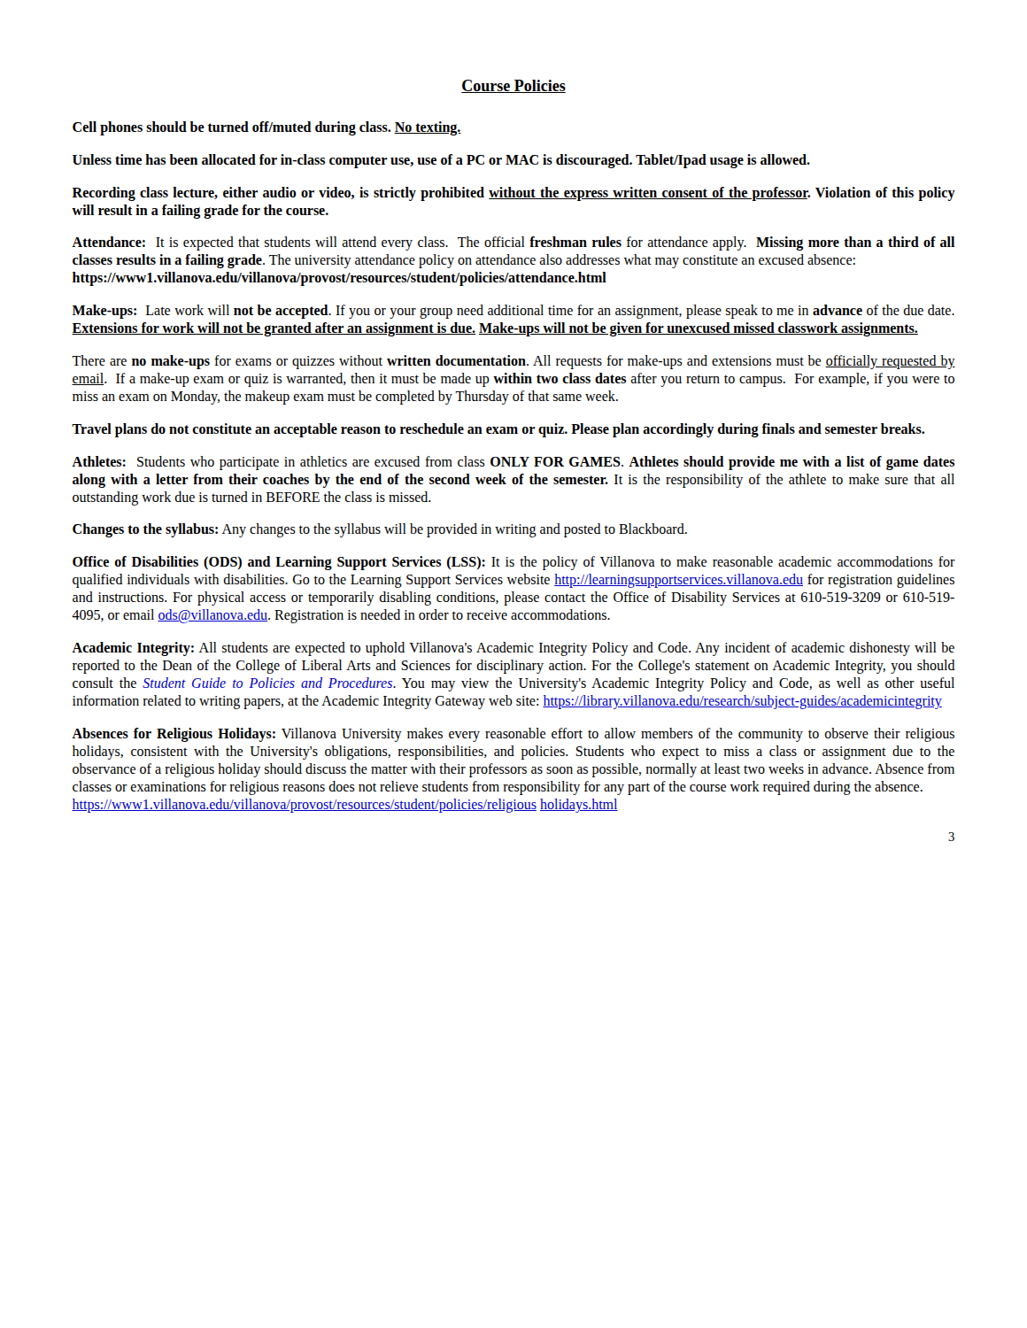Course Policies
Cell phones should be turned off/muted during class. No texting.
Unless time has been allocated for in-class computer use, use of a PC or MAC is discouraged. Tablet/Ipad usage is allowed.
Recording class lecture, either audio or video, is strictly prohibited without the express written consent of the professor. Violation of this policy will result in a failing grade for the course.
Attendance: It is expected that students will attend every class. The official freshman rules for attendance apply. Missing more than a third of all classes results in a failing grade. The university attendance policy on attendance also addresses what may constitute an excused absence:
https://www1.villanova.edu/villanova/provost/resources/student/policies/attendance.html
Make-ups: Late work will not be accepted. If you or your group need additional time for an assignment, please speak to me in advance of the due date. Extensions for work will not be granted after an assignment is due. Make-ups will not be given for unexcused missed classwork assignments.
There are no make-ups for exams or quizzes without written documentation. All requests for make-ups and extensions must be officially requested by email. If a make-up exam or quiz is warranted, then it must be made up within two class dates after you return to campus. For example, if you were to miss an exam on Monday, the makeup exam must be completed by Thursday of that same week.
Travel plans do not constitute an acceptable reason to reschedule an exam or quiz. Please plan accordingly during finals and semester breaks.
Athletes: Students who participate in athletics are excused from class ONLY FOR GAMES. Athletes should provide me with a list of game dates along with a letter from their coaches by the end of the second week of the semester. It is the responsibility of the athlete to make sure that all outstanding work due is turned in BEFORE the class is missed.
Changes to the syllabus: Any changes to the syllabus will be provided in writing and posted to Blackboard.
Office of Disabilities (ODS) and Learning Support Services (LSS): It is the policy of Villanova to make reasonable academic accommodations for qualified individuals with disabilities. Go to the Learning Support Services website http://learningsupportservices.villanova.edu for registration guidelines and instructions. For physical access or temporarily disabling conditions, please contact the Office of Disability Services at 610-519-3209 or 610-519-4095, or email ods@villanova.edu. Registration is needed in order to receive accommodations.
Academic Integrity: All students are expected to uphold Villanova's Academic Integrity Policy and Code. Any incident of academic dishonesty will be reported to the Dean of the College of Liberal Arts and Sciences for disciplinary action. For the College's statement on Academic Integrity, you should consult the Student Guide to Policies and Procedures. You may view the University's Academic Integrity Policy and Code, as well as other useful information related to writing papers, at the Academic Integrity Gateway web site: https://library.villanova.edu/research/subject-guides/academicintegrity
Absences for Religious Holidays: Villanova University makes every reasonable effort to allow members of the community to observe their religious holidays, consistent with the University's obligations, responsibilities, and policies. Students who expect to miss a class or assignment due to the observance of a religious holiday should discuss the matter with their professors as soon as possible, normally at least two weeks in advance. Absence from classes or examinations for religious reasons does not relieve students from responsibility for any part of the course work required during the absence.
https://www1.villanova.edu/villanova/provost/resources/student/policies/religious holidays.html
3